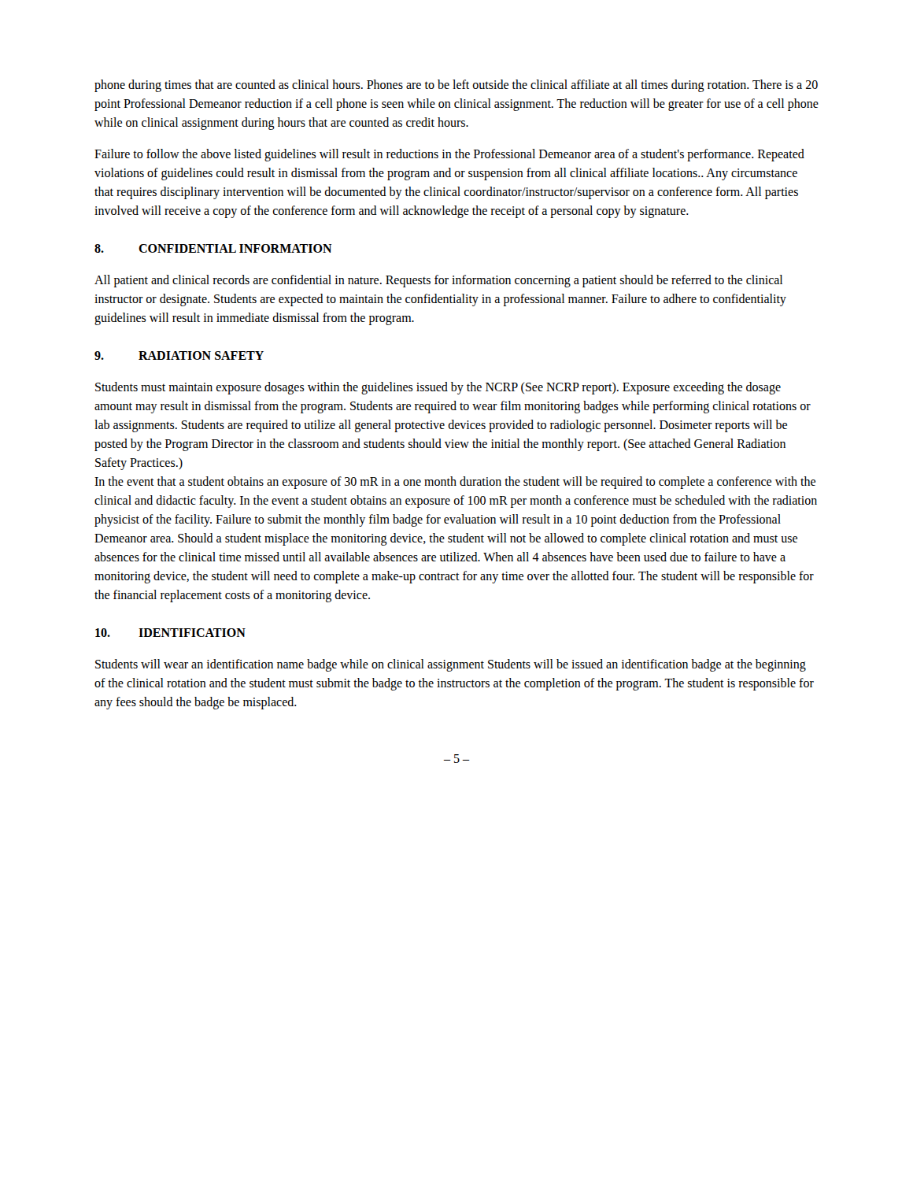phone during times that are counted as clinical hours. Phones are to be left outside the clinical affiliate at all times during rotation. There is a 20 point Professional Demeanor reduction if a cell phone is seen while on clinical assignment. The reduction will be greater for use of a cell phone while on clinical assignment during hours that are counted as credit hours.
Failure to follow the above listed guidelines will result in reductions in the Professional Demeanor area of a student's performance. Repeated violations of guidelines could result in dismissal from the program and or suspension from all clinical affiliate locations.. Any circumstance that requires disciplinary intervention will be documented by the clinical coordinator/instructor/supervisor on a conference form. All parties involved will receive a copy of the conference form and will acknowledge the receipt of a personal copy by signature.
8. CONFIDENTIAL INFORMATION
All patient and clinical records are confidential in nature. Requests for information concerning a patient should be referred to the clinical instructor or designate. Students are expected to maintain the confidentiality in a professional manner. Failure to adhere to confidentiality guidelines will result in immediate dismissal from the program.
9. RADIATION SAFETY
Students must maintain exposure dosages within the guidelines issued by the NCRP (See NCRP report). Exposure exceeding the dosage amount may result in dismissal from the program. Students are required to wear film monitoring badges while performing clinical rotations or lab assignments. Students are required to utilize all general protective devices provided to radiologic personnel. Dosimeter reports will be posted by the Program Director in the classroom and students should view the initial the monthly report. (See attached General Radiation Safety Practices.)
In the event that a student obtains an exposure of 30 mR in a one month duration the student will be required to complete a conference with the clinical and didactic faculty. In the event a student obtains an exposure of 100 mR per month a conference must be scheduled with the radiation physicist of the facility. Failure to submit the monthly film badge for evaluation will result in a 10 point deduction from the Professional Demeanor area. Should a student misplace the monitoring device, the student will not be allowed to complete clinical rotation and must use absences for the clinical time missed until all available absences are utilized. When all 4 absences have been used due to failure to have a monitoring device, the student will need to complete a make-up contract for any time over the allotted four. The student will be responsible for the financial replacement costs of a monitoring device.
10. IDENTIFICATION
Students will wear an identification name badge while on clinical assignment Students will be issued an identification badge at the beginning of the clinical rotation and the student must submit the badge to the instructors at the completion of the program. The student is responsible for any fees should the badge be misplaced.
– 5 –